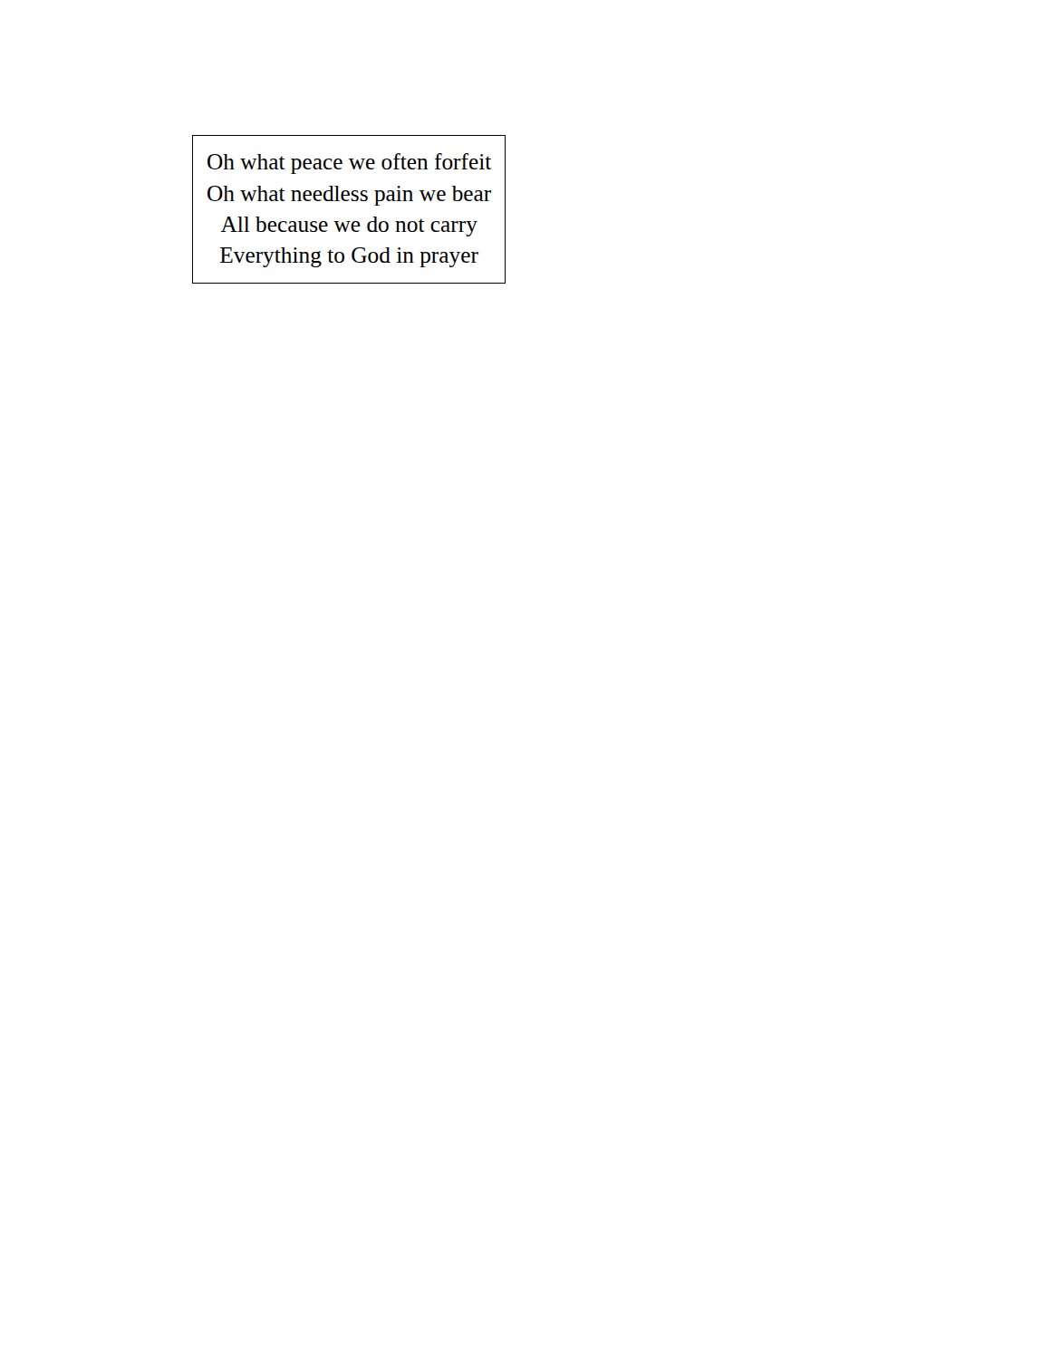Oh what peace we often forfeit
Oh what needless pain we bear
All because we do not carry
Everything to God in prayer